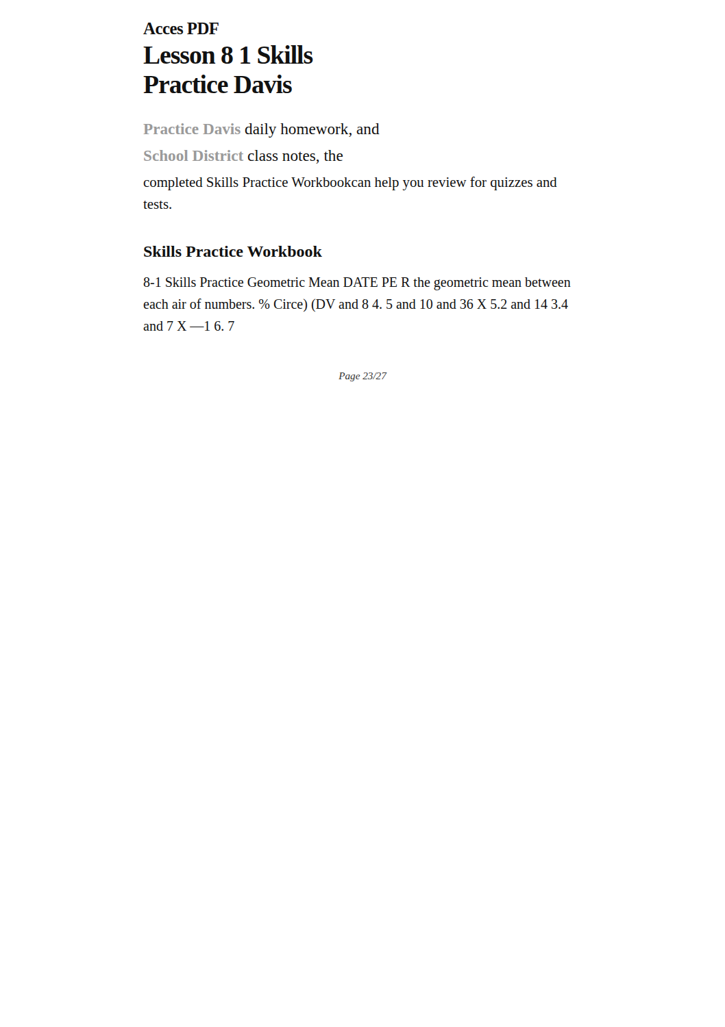Acces PDF Lesson 8 1 Skills Practice Davis
Practice Davis daily homework, and
School District class notes, the
completed Skills Practice Workbookcan help you review for quizzes and tests.
Skills Practice Workbook
8-1 Skills Practice Geometric Mean DATE PE R the geometric mean between each air of numbers. % Circe) (DV and 8 4. 5 and 10 and 36 X 5.2 and 14 3.4 and 7 X —1 6. 7
Page 23/27